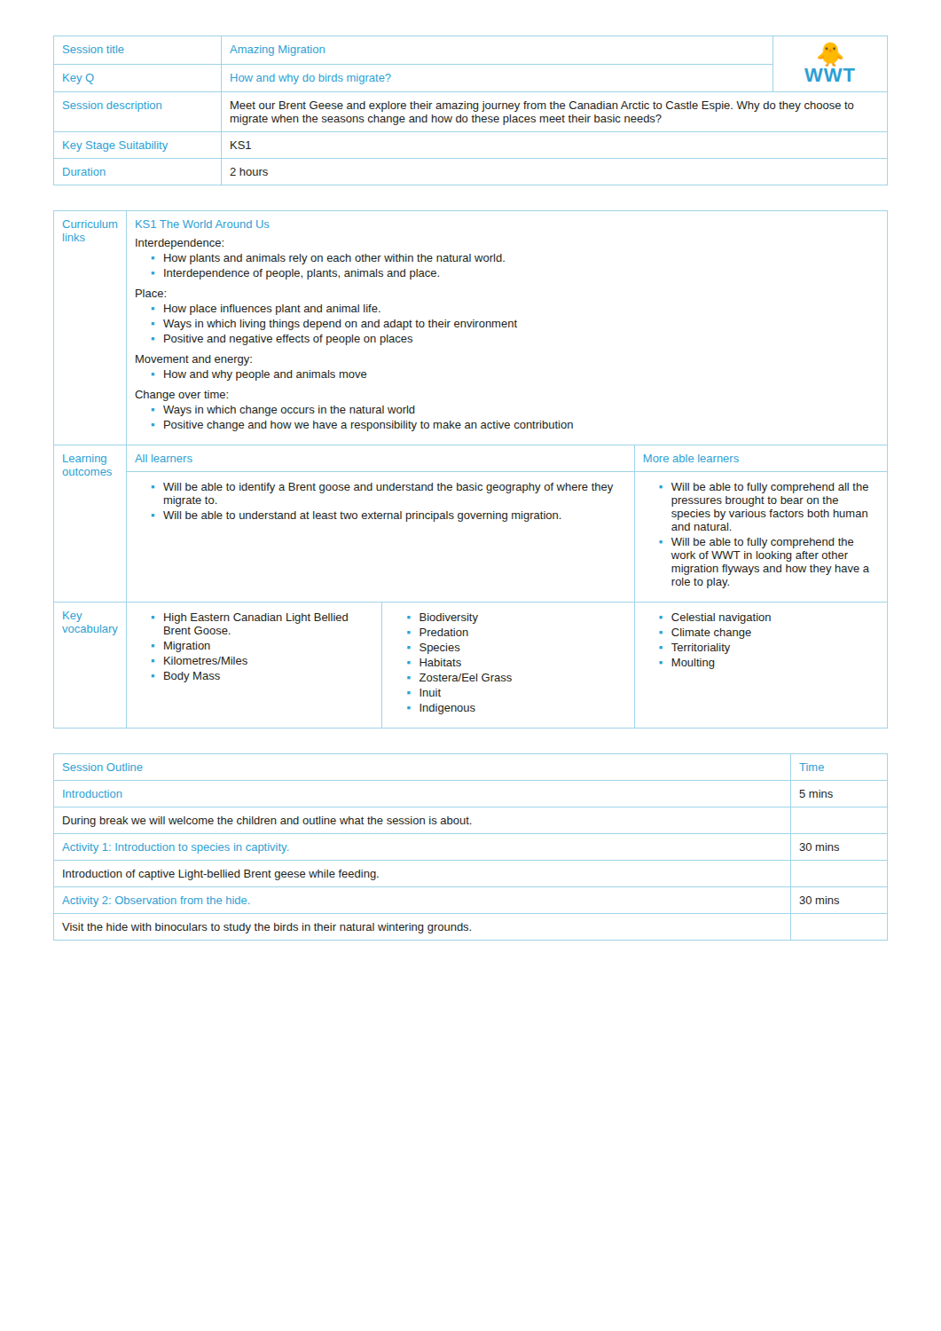| Session title | Amazing Migration | 🐥 WWT |
| Key Q | How and why do birds migrate? |
| Session description | Meet our Brent Geese and explore their amazing journey from the Canadian Arctic to Castle Espie. Why do they choose to migrate when the seasons change and how do these places meet their basic needs? |
| Key Stage Suitability | KS1 |
| Duration | 2 hours |
| Curriculum links | KS1 The World Around Us Interdependence: How plants and animals rely on each other within the natural world. Interdependence of people, plants, animals and place. Place: How place influences plant and animal life. Ways in which living things depend on and adapt to their environment Positive and negative effects of people on places Movement and energy: How and why people and animals move Change over time: Ways in which change occurs in the natural world Positive change and how we have a responsibility to make an active contribution |
| Learning outcomes | All learners | More able learners |
| Will be able to identify a Brent goose and understand the basic geography of where they migrate to. Will be able to understand at least two external principals governing migration. | Will be able to fully comprehend all the pressures brought to bear on the species by various factors both human and natural. Will be able to fully comprehend the work of WWT in looking after other migration flyways and how they have a role to play. |
| Key vocabulary | High Eastern Canadian Light Bellied Brent Goose. Migration Kilometres/Miles Body Mass | Biodiversity Predation Species Habitats Zostera/Eel Grass Inuit Indigenous | Celestial navigation Climate change Territoriality Moulting |
| Session Outline | Time |
| Introduction | 5 mins |
| During break we will welcome the children and outline what the session is about. | |
| Activity 1: Introduction to species in captivity. | 30 mins |
| Introduction of captive Light-bellied Brent geese while feeding. | |
| Activity 2: Observation from the hide. | 30 mins |
| Visit the hide with binoculars to study the birds in their natural wintering grounds. | |